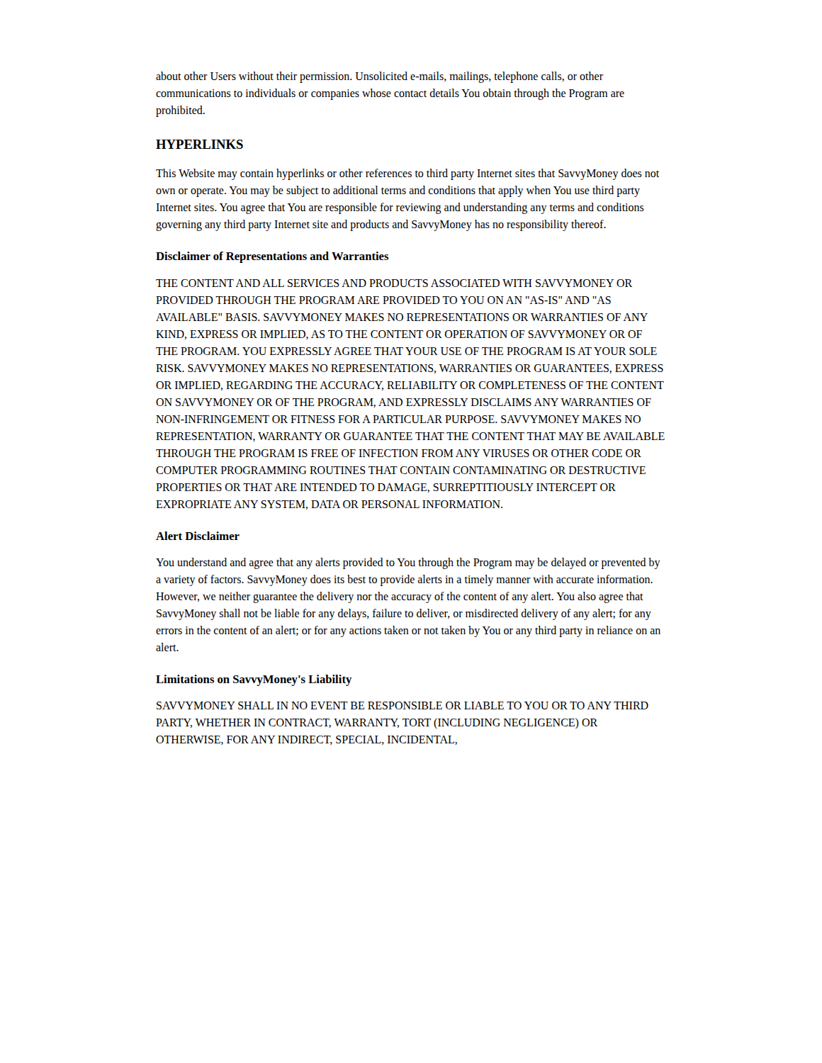about other Users without their permission. Unsolicited e-mails, mailings, telephone calls, or other communications to individuals or companies whose contact details You obtain through the Program are prohibited.
HYPERLINKS
This Website may contain hyperlinks or other references to third party Internet sites that SavvyMoney does not own or operate. You may be subject to additional terms and conditions that apply when You use third party Internet sites. You agree that You are responsible for reviewing and understanding any terms and conditions governing any third party Internet site and products and SavvyMoney has no responsibility thereof.
Disclaimer of Representations and Warranties
THE CONTENT AND ALL SERVICES AND PRODUCTS ASSOCIATED WITH SAVVYMONEY OR PROVIDED THROUGH THE PROGRAM ARE PROVIDED TO YOU ON AN "AS-IS" AND "AS AVAILABLE" BASIS. SAVVYMONEY MAKES NO REPRESENTATIONS OR WARRANTIES OF ANY KIND, EXPRESS OR IMPLIED, AS TO THE CONTENT OR OPERATION OF SAVVYMONEY OR OF THE PROGRAM. YOU EXPRESSLY AGREE THAT YOUR USE OF THE PROGRAM IS AT YOUR SOLE RISK. SAVVYMONEY MAKES NO REPRESENTATIONS, WARRANTIES OR GUARANTEES, EXPRESS OR IMPLIED, REGARDING THE ACCURACY, RELIABILITY OR COMPLETENESS OF THE CONTENT ON SAVVYMONEY OR OF THE PROGRAM, AND EXPRESSLY DISCLAIMS ANY WARRANTIES OF NON-INFRINGEMENT OR FITNESS FOR A PARTICULAR PURPOSE. SAVVYMONEY MAKES NO REPRESENTATION, WARRANTY OR GUARANTEE THAT THE CONTENT THAT MAY BE AVAILABLE THROUGH THE PROGRAM IS FREE OF INFECTION FROM ANY VIRUSES OR OTHER CODE OR COMPUTER PROGRAMMING ROUTINES THAT CONTAIN CONTAMINATING OR DESTRUCTIVE PROPERTIES OR THAT ARE INTENDED TO DAMAGE, SURREPTITIOUSLY INTERCEPT OR EXPROPRIATE ANY SYSTEM, DATA OR PERSONAL INFORMATION.
Alert Disclaimer
You understand and agree that any alerts provided to You through the Program may be delayed or prevented by a variety of factors. SavvyMoney does its best to provide alerts in a timely manner with accurate information. However, we neither guarantee the delivery nor the accuracy of the content of any alert. You also agree that SavvyMoney shall not be liable for any delays, failure to deliver, or misdirected delivery of any alert; for any errors in the content of an alert; or for any actions taken or not taken by You or any third party in reliance on an alert.
Limitations on SavvyMoney's Liability
SAVVYMONEY SHALL IN NO EVENT BE RESPONSIBLE OR LIABLE TO YOU OR TO ANY THIRD PARTY, WHETHER IN CONTRACT, WARRANTY, TORT (INCLUDING NEGLIGENCE) OR OTHERWISE, FOR ANY INDIRECT, SPECIAL, INCIDENTAL,